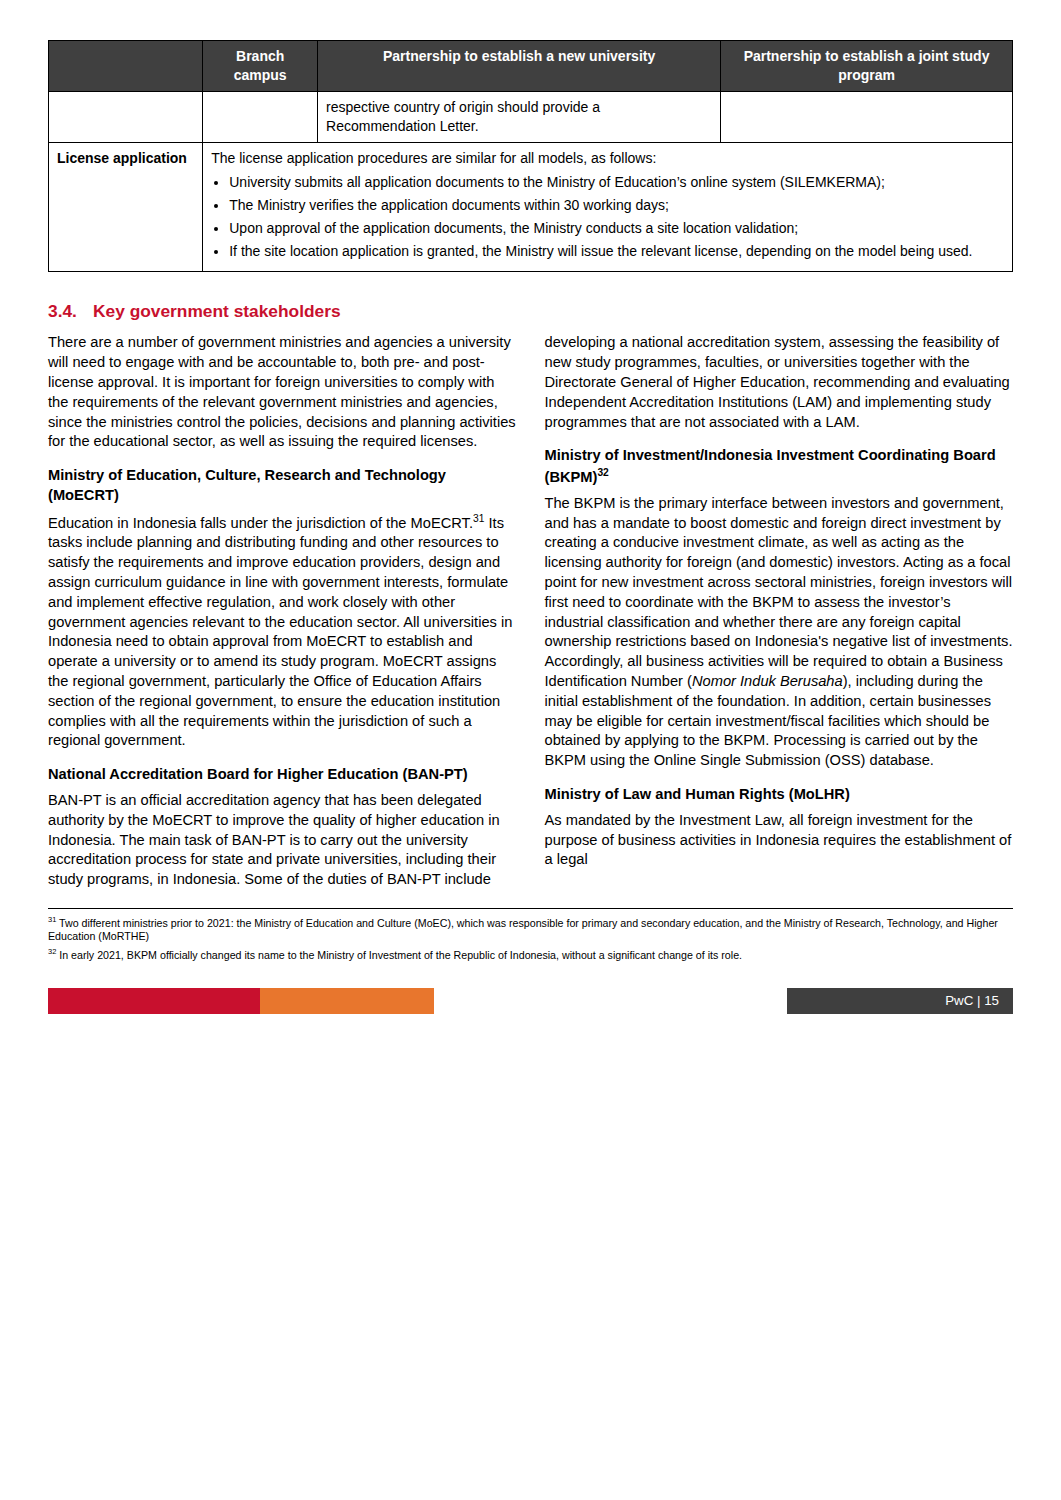| | Branch campus | Partnership to establish a new university | Partnership to establish a joint study program |
| --- | --- | --- | --- |
| | | respective country of origin should provide a Recommendation Letter. | |
| License application | The license application procedures are similar for all models, as follows: University submits all application documents to the Ministry of Education’s online system (SILEMKERMA); The Ministry verifies the application documents within 30 working days; Upon approval of the application documents, the Ministry conducts a site location validation; If the site location application is granted, the Ministry will issue the relevant license, depending on the model being used. |
3.4. Key government stakeholders
There are a number of government ministries and agencies a university will need to engage with and be accountable to, both pre- and post-license approval. It is important for foreign universities to comply with the requirements of the relevant government ministries and agencies, since the ministries control the policies, decisions and planning activities for the educational sector, as well as issuing the required licenses.
Ministry of Education, Culture, Research and Technology (MoECRT)
Education in Indonesia falls under the jurisdiction of the MoECRT.31 Its tasks include planning and distributing funding and other resources to satisfy the requirements and improve education providers, design and assign curriculum guidance in line with government interests, formulate and implement effective regulation, and work closely with other government agencies relevant to the education sector. All universities in Indonesia need to obtain approval from MoECRT to establish and operate a university or to amend its study program. MoECRT assigns the regional government, particularly the Office of Education Affairs section of the regional government, to ensure the education institution complies with all the requirements within the jurisdiction of such a regional government.
National Accreditation Board for Higher Education (BAN-PT)
BAN-PT is an official accreditation agency that has been delegated authority by the MoECRT to improve the quality of higher education in Indonesia. The main task of BAN-PT is to carry out the university accreditation process for state and private universities, including their study programs, in Indonesia. Some of the duties of BAN-PT include developing a national accreditation system, assessing the feasibility of new study programmes, faculties, or universities together with the Directorate General of Higher Education, recommending and evaluating Independent Accreditation Institutions (LAM) and implementing study programmes that are not associated with a LAM.
Ministry of Investment/Indonesia Investment Coordinating Board (BKPM)32
The BKPM is the primary interface between investors and government, and has a mandate to boost domestic and foreign direct investment by creating a conducive investment climate, as well as acting as the licensing authority for foreign (and domestic) investors. Acting as a focal point for new investment across sectoral ministries, foreign investors will first need to coordinate with the BKPM to assess the investor’s industrial classification and whether there are any foreign capital ownership restrictions based on Indonesia's negative list of investments. Accordingly, all business activities will be required to obtain a Business Identification Number (Nomor Induk Berusaha), including during the initial establishment of the foundation. In addition, certain businesses may be eligible for certain investment/fiscal facilities which should be obtained by applying to the BKPM. Processing is carried out by the BKPM using the Online Single Submission (OSS) database.
Ministry of Law and Human Rights (MoLHR)
As mandated by the Investment Law, all foreign investment for the purpose of business activities in Indonesia requires the establishment of a legal
31 Two different ministries prior to 2021: the Ministry of Education and Culture (MoEC), which was responsible for primary and secondary education, and the Ministry of Research, Technology, and Higher Education (MoRTHE)
32 In early 2021, BKPM officially changed its name to the Ministry of Investment of the Republic of Indonesia, without a significant change of its role.
PwC | 15